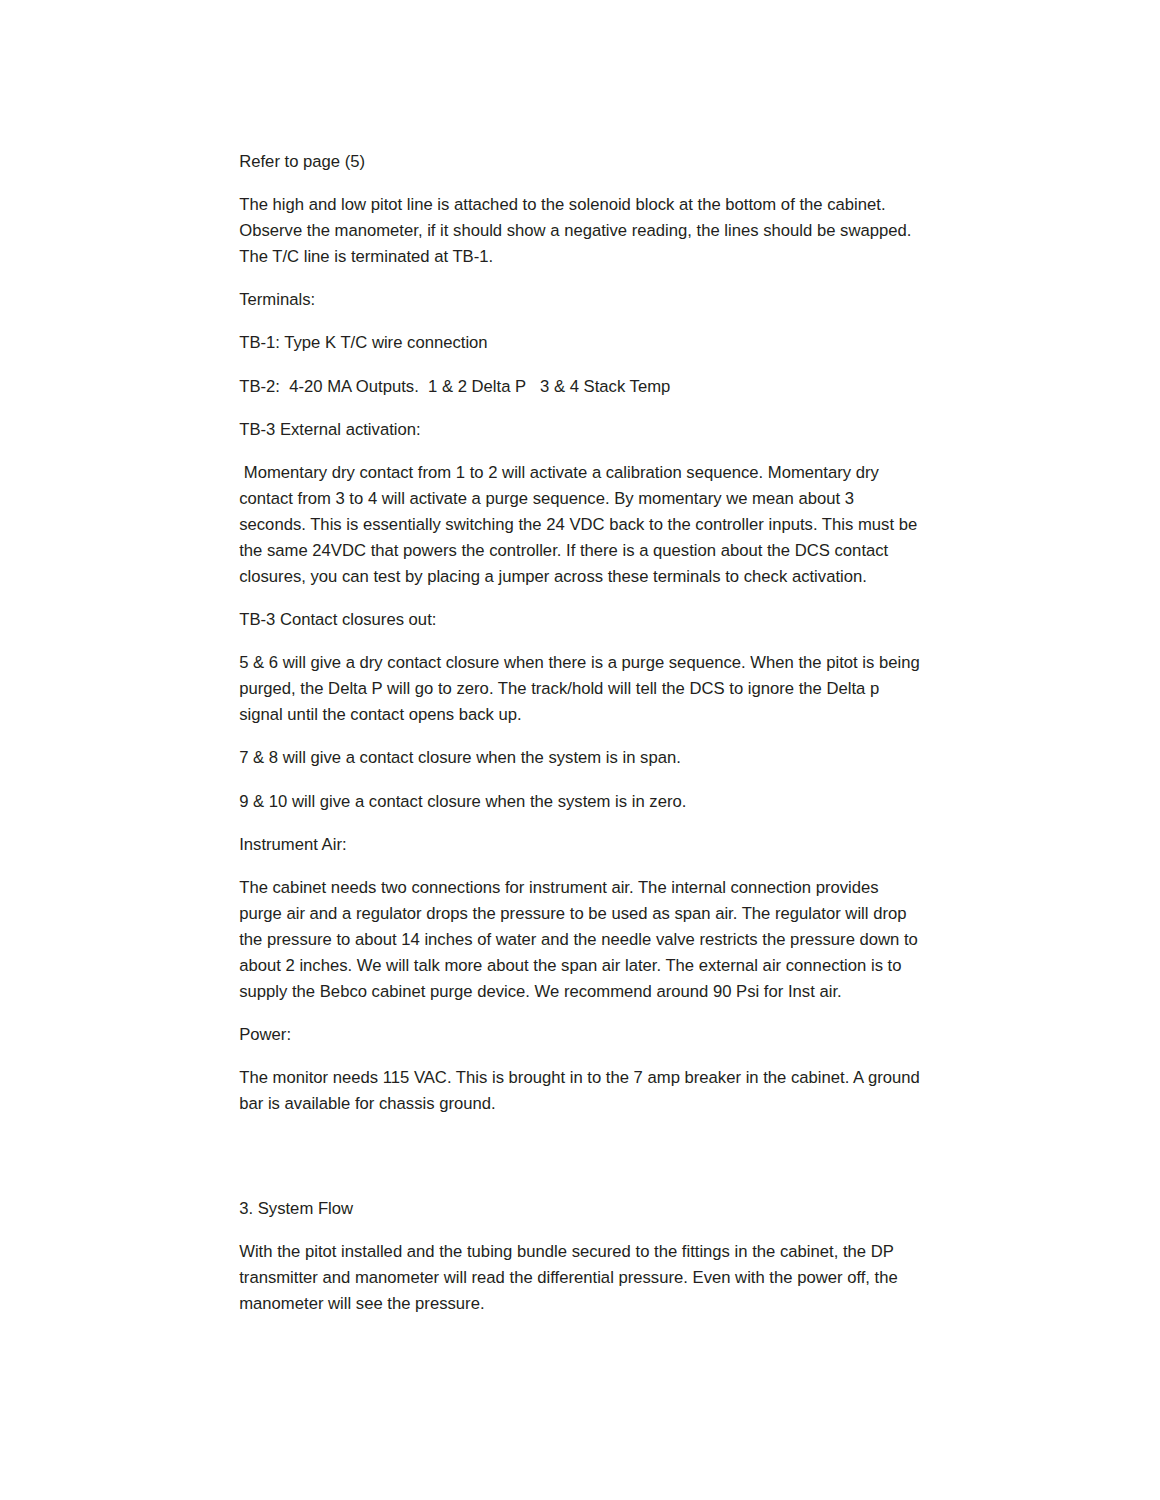Refer to page (5)
The high and low pitot line is attached to the solenoid block at the bottom of the cabinet. Observe the manometer, if it should show a negative reading, the lines should be swapped. The T/C line is terminated at TB-1.
Terminals:
TB-1: Type K T/C wire connection
TB-2: 4-20 MA Outputs. 1 & 2 Delta P 3 & 4 Stack Temp
TB-3 External activation:
Momentary dry contact from 1 to 2 will activate a calibration sequence. Momentary dry contact from 3 to 4 will activate a purge sequence. By momentary we mean about 3 seconds. This is essentially switching the 24 VDC back to the controller inputs. This must be the same 24VDC that powers the controller. If there is a question about the DCS contact closures, you can test by placing a jumper across these terminals to check activation.
TB-3 Contact closures out:
5 & 6 will give a dry contact closure when there is a purge sequence. When the pitot is being purged, the Delta P will go to zero. The track/hold will tell the DCS to ignore the Delta p signal until the contact opens back up.
7 & 8 will give a contact closure when the system is in span.
9 & 10 will give a contact closure when the system is in zero.
Instrument Air:
The cabinet needs two connections for instrument air. The internal connection provides purge air and a regulator drops the pressure to be used as span air. The regulator will drop the pressure to about 14 inches of water and the needle valve restricts the pressure down to about 2 inches. We will talk more about the span air later. The external air connection is to supply the Bebco cabinet purge device. We recommend around 90 Psi for Inst air.
Power:
The monitor needs 115 VAC. This is brought in to the 7 amp breaker in the cabinet. A ground bar is available for chassis ground.
3. System Flow
With the pitot installed and the tubing bundle secured to the fittings in the cabinet, the DP transmitter and manometer will read the differential pressure. Even with the power off, the manometer will see the pressure.